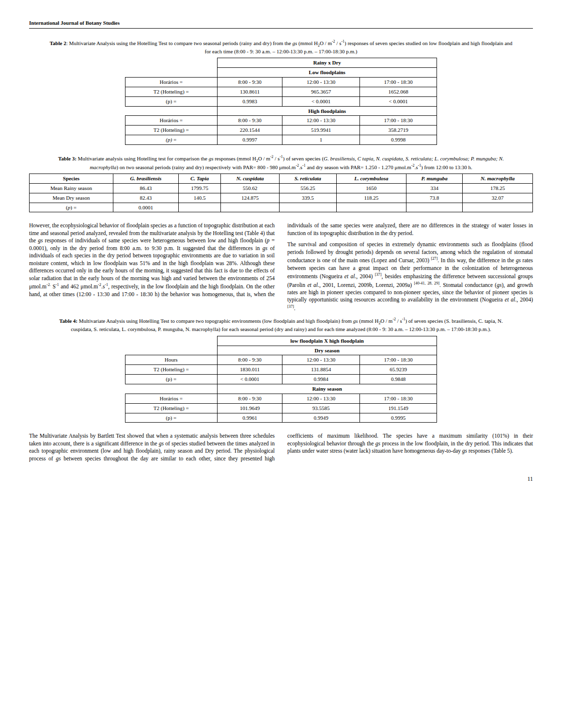International Journal of Botany Studies
Table 2: Multivariate Analysis using the Hotelling Test to compare two seasonal periods (rainy and dry) from the gs (mmol H2O / m-2 / s-1) responses of seven species studied on low floodplain and high floodplain and for each time (8:00 - 9: 30 a.m. – 12:00-13:30 p.m. – 17:00-18:30 p.m.)
| | Rainy x Dry |
| | Low floodplains |
| Horários = | 8:00 - 9:30 | 12:00 - 13:30 | 17:00 - 18:30 |
| T2 (Hotteling) = | 130.8611 | 965.3657 | 1652.068 |
| (p) = | 0.9983 | < 0.0001 | < 0.0001 |
| | High floodplains |
| Horários = | 8:00 - 9:30 | 12:00 - 13:30 | 17:00 - 18:30 |
| T2 (Hotteling) = | 220.1544 | 519.9941 | 358.2719 |
| (p) = | 0.9997 | 1 | 0.9998 |
Table 3: Multivariate analysis using Hotelling test for comparison the gs responses (mmol H2O / m-2 / s-1) of seven species (G. brasiliensis, C tapia, N. cuspidata, S. reticulata; L. corymbulosa; P. munguba; N. macrophylla) on two seasonal periods (rainy and dry) respectively with PAR= 800 - 980 μmol.m-2.s-1 and dry season with PAR= 1.250 - 1.270 μmol.m-2.s-1) from 12:00 to 13:30 h.
| Species | G. brasiliensis | C. Tapia | N. cuspidata | S. reticulata | L. corymbulosa | P. munguba | N. macrophylla |
| --- | --- | --- | --- | --- | --- | --- | --- |
| Mean Rainy season | 86.43 | 1799.75 | 550.62 | 556.25 | 1650 | 334 | 178.25 |
| Mean Dry season | 82.43 | 140.5 | 124.875 | 339.5 | 118.25 | 73.8 | 32.07 |
| ( p ) = | 0.0001 | | | | | | |
However, the ecophysiological behavior of floodplain species as a function of topographic distribution at each time and seasonal period analyzed, revealed from the multivariate analysis by the Hotelling test (Table 4) that the gs responses of individuals of same species were heterogeneous between low and high floodplain (p = 0.0001), only in the dry period from 8:00 a.m. to 9:30 p.m. It suggested that the differences in gs of individuals of each species in the dry period between topographic environments are due to variation in soil moisture content, which in low floodplain was 51% and in the high floodplain was 28%. Although these differences occurred only in the early hours of the morning, it suggested that this fact is due to the effects of solar radiation that in the early hours of the morning was high and varied between the environments of 254 μmol.m-2. S-1 and 462 μmol.m-2.s-1, respectively, in the low floodplain and the high floodplain. On the other hand, at other times (12:00 - 13:30 and 17:00 - 18:30 h) the behavior was homogeneous, that is, when the individuals of the same species were analyzed, there are no differences in the strategy of water losses in function of its topographic distribution in the dry period.
The survival and composition of species in extremely dynamic environments such as floodplains (flood periods followed by drought periods) depends on several factors, among which the regulation of stomatal conductance is one of the main ones (Lopez and Cursar, 2003) [27]. In this way, the difference in the gs rates between species can have a great impact on their performance in the colonization of heterogeneous environments (Nogueira et al., 2004) [37], besides emphasizing the difference between successional groups (Parolin et al., 2001, Lorenzi, 2009b, Lorenzi, 2009a) [40-41, 28, 29]. Stomatal conductance (gs), and growth rates are high in pioneer species compared to non-pioneer species, since the behavior of pioneer species is typically opportunistic using resources according to availability in the environment (Nogueira et al., 2004) [37].
Table 4: Multivariate Analysis using Hotelling Test to compare two topographic environments (low floodplain and high floodplain) from gs (mmol H2O / m-2 / s-1) of seven species (S. brasiliensis, C. tapia, N. cuspidata, S. reticulata, L. corymbulosa, P. munguba, N. macrophylla) for each seasonal period (dry and rainy) and for each time analyzed (8:00 - 9: 30 a.m. – 12:00-13:30 p.m. – 17:00-18:30 p.m.).
| | low floodplain X high floodplain |
| | Dry season |
| Hours | 8:00 - 9:30 | 12:00 - 13:30 | 17:00 - 18:30 |
| T2 (Hotteling) = | 1830.011 | 131.8854 | 65.9239 |
| (p) = | < 0.0001 | 0.9984 | 0.9848 |
| | Rainy season |
| Horários = | 8:00 - 9:30 | 12:00 - 13:30 | 17:00 - 18:30 |
| T2 (Hotteling) = | 101.9649 | 93.5585 | 191.1549 |
| (p) = | 0.9961 | 0.9949 | 0.9995 |
The Multivariate Analysis by Bartlett Test showed that when a systematic analysis between three schedules taken into account, there is a significant difference in the gs of species studied between the times analyzed in each topographic environment (low and high floodplain), rainy season and Dry period. The physiological process of gs between species throughout the day are similar to each other, since they presented high coefficients of maximum likelihood. The species have a maximum similarity (101%) in their ecophysiological behavior through the gs process in the low floodplain, in the dry period. This indicates that plants under water stress (water lack) situation have homogeneous day-to-day gs responses (Table 5).
11